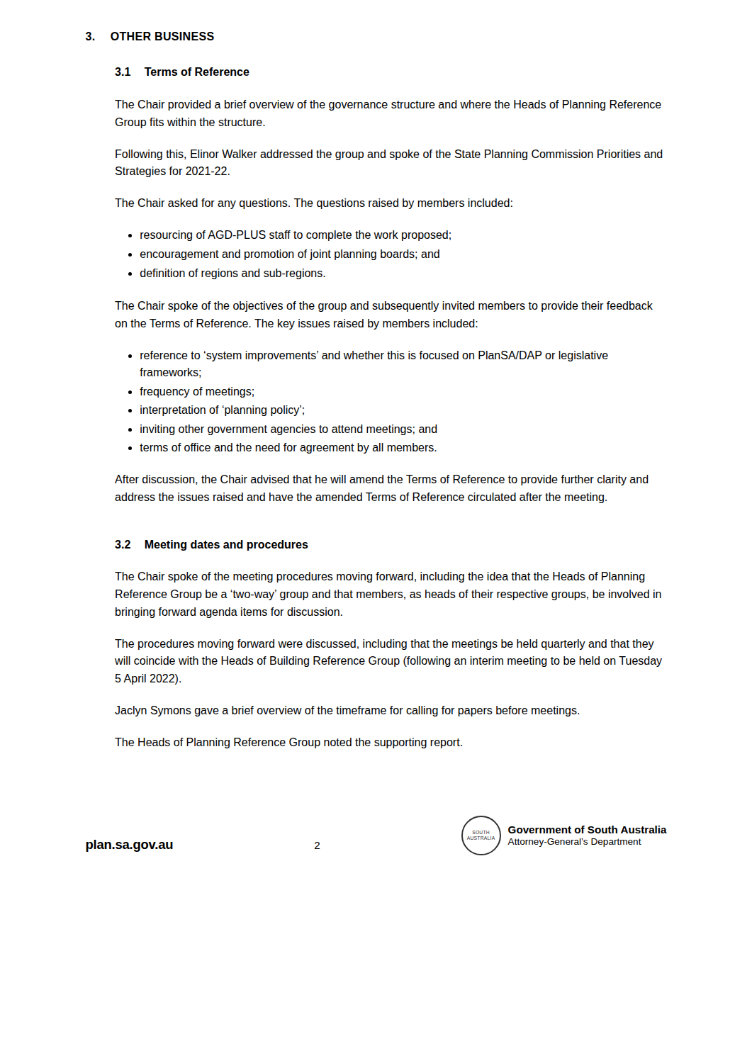3. OTHER BUSINESS
3.1 Terms of Reference
The Chair provided a brief overview of the governance structure and where the Heads of Planning Reference Group fits within the structure.
Following this, Elinor Walker addressed the group and spoke of the State Planning Commission Priorities and Strategies for 2021-22.
The Chair asked for any questions. The questions raised by members included:
resourcing of AGD-PLUS staff to complete the work proposed;
encouragement and promotion of joint planning boards; and
definition of regions and sub-regions.
The Chair spoke of the objectives of the group and subsequently invited members to provide their feedback on the Terms of Reference. The key issues raised by members included:
reference to ‘system improvements’ and whether this is focused on PlanSA/DAP or legislative frameworks;
frequency of meetings;
interpretation of ‘planning policy’;
inviting other government agencies to attend meetings; and
terms of office and the need for agreement by all members.
After discussion, the Chair advised that he will amend the Terms of Reference to provide further clarity and address the issues raised and have the amended Terms of Reference circulated after the meeting.
3.2 Meeting dates and procedures
The Chair spoke of the meeting procedures moving forward, including the idea that the Heads of Planning Reference Group be a ‘two-way’ group and that members, as heads of their respective groups, be involved in bringing forward agenda items for discussion.
The procedures moving forward were discussed, including that the meetings be held quarterly and that they will coincide with the Heads of Building Reference Group (following an interim meeting to be held on Tuesday 5 April 2022).
Jaclyn Symons gave a brief overview of the timeframe for calling for papers before meetings.
The Heads of Planning Reference Group noted the supporting report.
plan.sa.gov.au
2
SOUTH
AUSTRALIA
Government of South Australia
Attorney-General’s Department